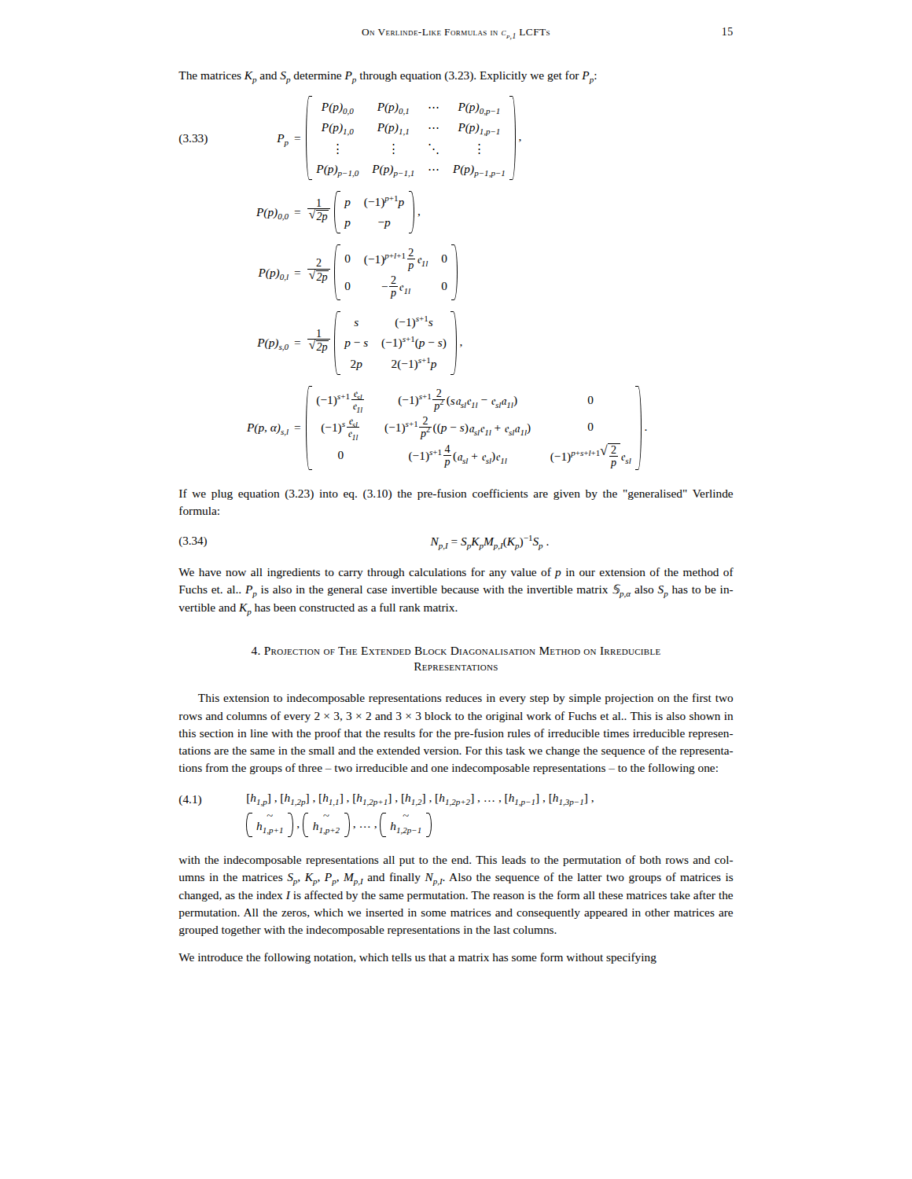On Verlinde-Like Formulas in cp,1 LCFTs
15
The matrices Kp and Sp determine Pp through equation (3.23). Explicitly we get for Pp:
(3.33)
Pp
=
P(p)0,0 P(p)0,1 P(p)0,p−1 P(p)1,0 P(p)1,1 P(p)1,p−1 P(p)p−1,0 P(p)p−1,1 P(p)p−1,p−1 ,
P(p)0,0
=
12p p (−1)p+1p p −p ,
P(p)0,l
=
22p 0 (−1)p+l+12 p 𝔢1l 0 0 −2 p 𝔢1l 0
P(p)s,0
=
12p s (−1)s+1s p − s (−1)s+1(p − s) 2p 2(−1)s+1p ,
P(p, α)s,l
=
(−1)s+1𝔢sl 𝔢1l (−1)s+12 p2(s𝔞sl𝔢1l − 𝔢sl𝔞1l) 0 (−1)s𝔢sl 𝔢1l (−1)s+12 p2((p − s)𝔞sl𝔢1l + 𝔢sl𝔞1l) 0 0 (−1)s+14 p(𝔞sl + 𝔢sl)𝔢1l (−1)p+s+l+12 p 𝔢sl .
If we plug equation (3.23) into eq. (3.10) the pre-fusion coefficients are given by the "generalised" Verlinde formula:
(3.34)
Np,I = SpKpMp,I(Kp)−1Sp .
We have now all ingredients to carry through calculations for any value of p in our extension of the method of Fuchs et. al.. Pp is also in the general case invertible because with the invertible matrix 𝕊p,α also Sp has to be invertible and Kp has been constructed as a full rank matrix.
4. Projection of The Extended Block Diagonalisation Method on Irreducible
Representations
This extension to indecomposable representations reduces in every step by simple projection on the first two rows and columns of every 2 × 3, 3 × 2 and 3 × 3 block to the original work of Fuchs et al.. This is also shown in this section in line with the proof that the results for the pre-fusion rules of irreducible times irreducible representations are the same in the small and the extended version. For this task we change the sequence of the representations from the groups of three – two irreducible and one indecomposable representations – to the following one:
(4.1)
[h1,p] , [h1,2p] , [h1,1] , [h1,2p+1] , [h1,2] , [h1,2p+2] , … , [h1,p−1] , [h1,3p−1] ,
h1,p+1 , h1,p+2 , … , h1,2p−1
with the indecomposable representations all put to the end. This leads to the permutation of both rows and columns in the matrices Sp, Kp, Pp, Mp,I and finally Np,I. Also the sequence of the latter two groups of matrices is changed, as the index I is affected by the same permutation. The reason is the form all these matrices take after the permutation. All the zeros, which we inserted in some matrices and consequently appeared in other matrices are grouped together with the indecomposable representations in the last columns.
We introduce the following notation, which tells us that a matrix has some form without specifying